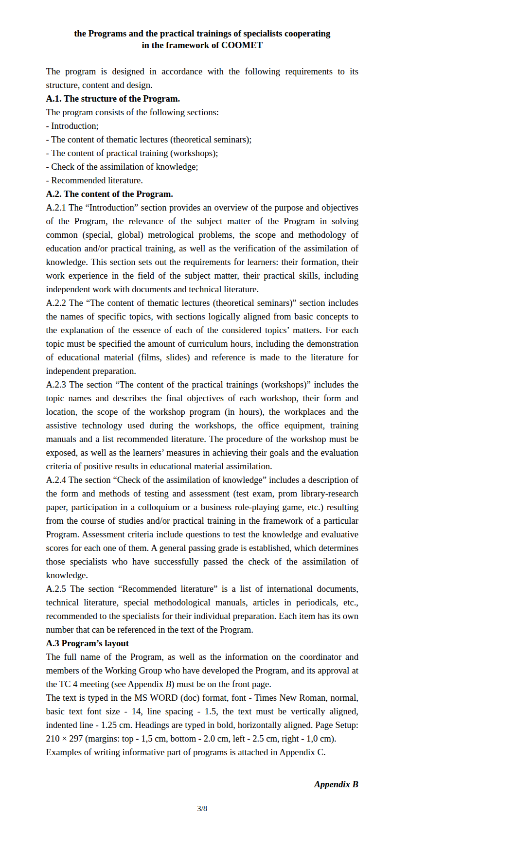the Programs and the practical trainings of specialists cooperating
in the framework of COOMET
The program is designed in accordance with the following requirements to its structure, content and design.
A.1. The structure of the Program.
The program consists of the following sections:
- Introduction;
- The content of thematic lectures (theoretical seminars);
- The content of practical training (workshops);
- Check of the assimilation of knowledge;
- Recommended literature.
A.2. The content of the Program.
A.2.1 The “Introduction” section provides an overview of the purpose and objectives of the Program, the relevance of the subject matter of the Program in solving common (special, global) metrological problems, the scope and methodology of education and/or practical training, as well as the verification of the assimilation of knowledge. This section sets out the requirements for learners: their formation, their work experience in the field of the subject matter, their practical skills, including independent work with documents and technical literature.
A.2.2 The “The content of thematic lectures (theoretical seminars)” section includes the names of specific topics, with sections logically aligned from basic concepts to the explanation of the essence of each of the considered topics’ matters. For each topic must be specified the amount of curriculum hours, including the demonstration of educational material (films, slides) and reference is made to the literature for independent preparation.
A.2.3 The section “The content of the practical trainings (workshops)” includes the topic names and describes the final objectives of each workshop, their form and location, the scope of the workshop program (in hours), the workplaces and the assistive technology used during the workshops, the office equipment, training manuals and a list recommended literature. The procedure of the workshop must be exposed, as well as the learners’ measures in achieving their goals and the evaluation criteria of positive results in educational material assimilation.
A.2.4 The section “Check of the assimilation of knowledge” includes a description of the form and methods of testing and assessment (test exam, prom library-research paper, participation in a colloquium or a business role-playing game, etc.) resulting from the course of studies and/or practical training in the framework of a particular Program. Assessment criteria include questions to test the knowledge and evaluative scores for each one of them. A general passing grade is established, which determines those specialists who have successfully passed the check of the assimilation of knowledge.
A.2.5 The section “Recommended literature” is a list of international documents, technical literature, special methodological manuals, articles in periodicals, etc., recommended to the specialists for their individual preparation. Each item has its own number that can be referenced in the text of the Program.
A.3 Program’s layout
The full name of the Program, as well as the information on the coordinator and members of the Working Group who have developed the Program, and its approval at the TC 4 meeting (see Appendix B) must be on the front page.
The text is typed in the MS WORD (doc) format, font - Times New Roman, normal, basic text font size - 14, line spacing - 1.5, the text must be vertically aligned, indented line - 1.25 cm. Headings are typed in bold, horizontally aligned. Page Setup: 210 × 297 (margins: top - 1,5 cm, bottom - 2.0 cm, left - 2.5 cm, right - 1,0 cm).
Examples of writing informative part of programs is attached in Appendix C.
Appendix B
3/8